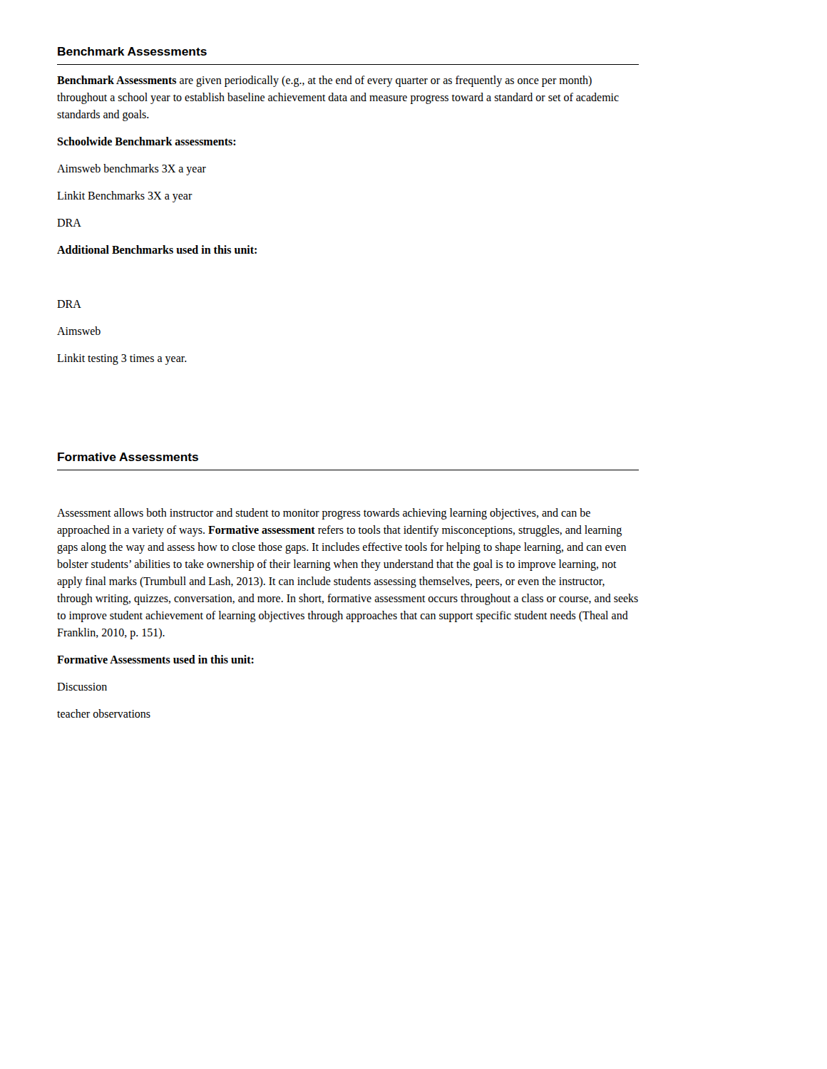Benchmark Assessments
Benchmark Assessments are given periodically (e.g., at the end of every quarter or as frequently as once per month) throughout a school year to establish baseline achievement data and measure progress toward a standard or set of academic standards and goals.
Schoolwide Benchmark assessments:
Aimsweb benchmarks 3X a year
Linkit Benchmarks 3X a year
DRA
Additional Benchmarks used in this unit:
DRA
Aimsweb
Linkit testing 3 times a year.
Formative Assessments
Assessment allows both instructor and student to monitor progress towards achieving learning objectives, and can be approached in a variety of ways. Formative assessment refers to tools that identify misconceptions, struggles, and learning gaps along the way and assess how to close those gaps. It includes effective tools for helping to shape learning, and can even bolster students’ abilities to take ownership of their learning when they understand that the goal is to improve learning, not apply final marks (Trumbull and Lash, 2013). It can include students assessing themselves, peers, or even the instructor, through writing, quizzes, conversation, and more. In short, formative assessment occurs throughout a class or course, and seeks to improve student achievement of learning objectives through approaches that can support specific student needs (Theal and Franklin, 2010, p. 151).
Formative Assessments used in this unit:
Discussion
teacher observations